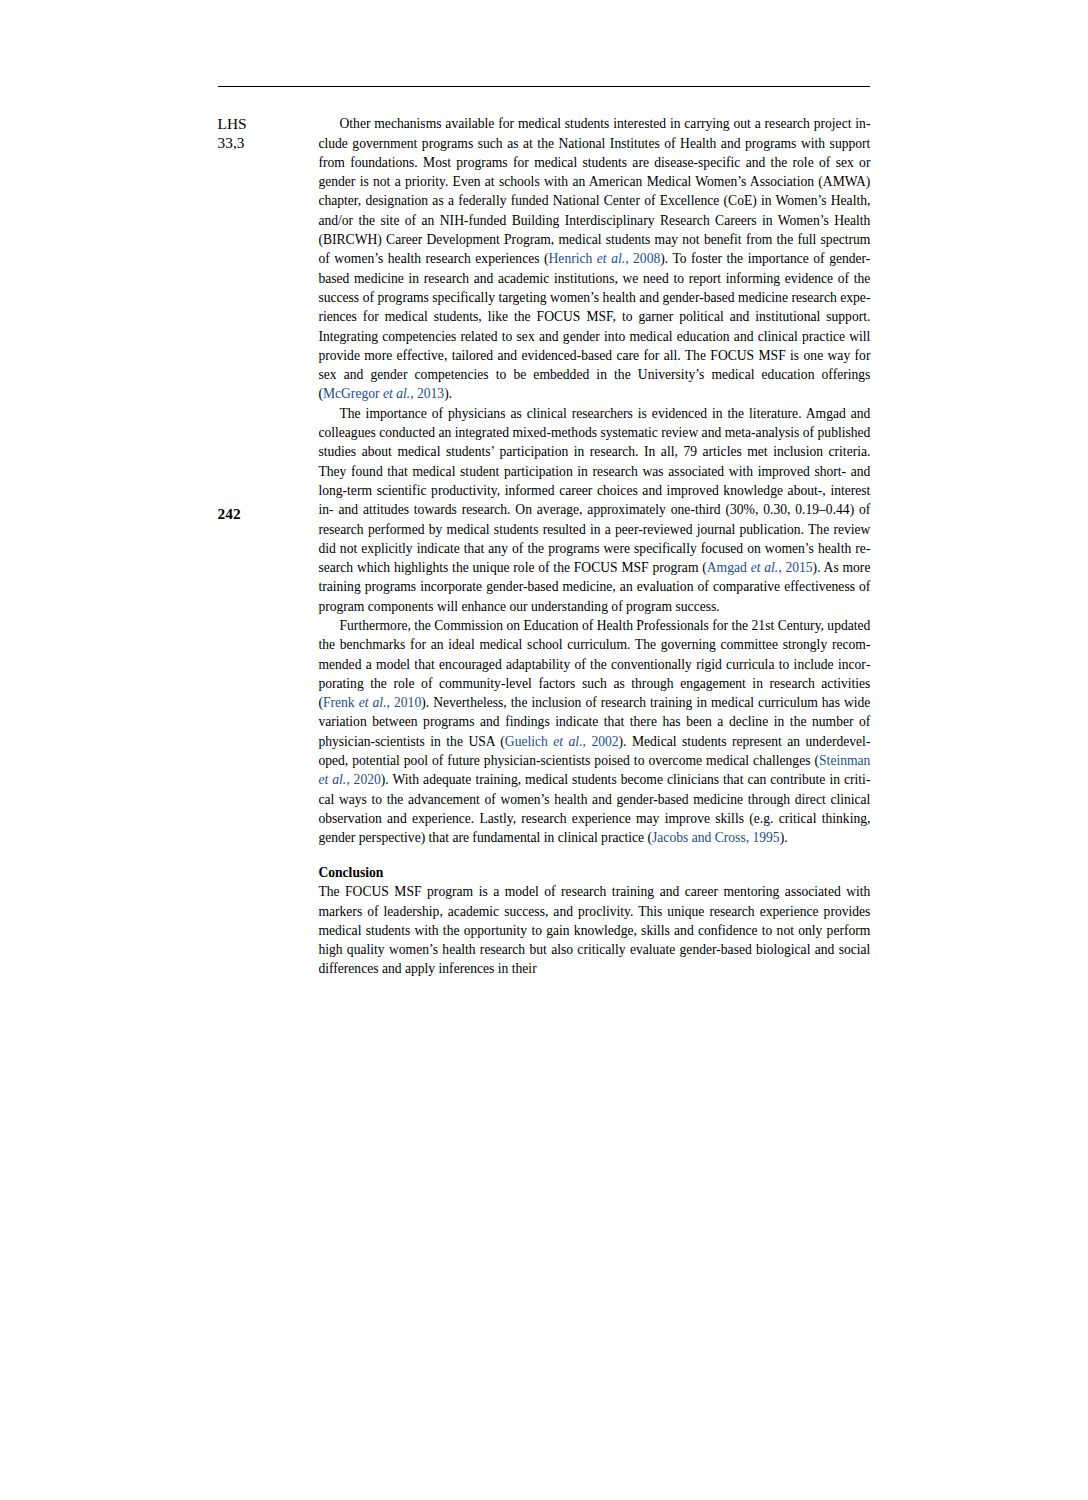LHS 33,3
Other mechanisms available for medical students interested in carrying out a research project include government programs such as at the National Institutes of Health and programs with support from foundations. Most programs for medical students are disease-specific and the role of sex or gender is not a priority. Even at schools with an American Medical Women’s Association (AMWA) chapter, designation as a federally funded National Center of Excellence (CoE) in Women’s Health, and/or the site of an NIH-funded Building Interdisciplinary Research Careers in Women’s Health (BIRCWH) Career Development Program, medical students may not benefit from the full spectrum of women’s health research experiences (Henrich et al., 2008). To foster the importance of gender-based medicine in research and academic institutions, we need to report informing evidence of the success of programs specifically targeting women’s health and gender-based medicine research experiences for medical students, like the FOCUS MSF, to garner political and institutional support. Integrating competencies related to sex and gender into medical education and clinical practice will provide more effective, tailored and evidenced-based care for all. The FOCUS MSF is one way for sex and gender competencies to be embedded in the University’s medical education offerings (McGregor et al., 2013).
242
The importance of physicians as clinical researchers is evidenced in the literature. Amgad and colleagues conducted an integrated mixed-methods systematic review and meta-analysis of published studies about medical students’ participation in research. In all, 79 articles met inclusion criteria. They found that medical student participation in research was associated with improved short- and long-term scientific productivity, informed career choices and improved knowledge about-, interest in- and attitudes towards research. On average, approximately one-third (30%, 0.30, 0.19–0.44) of research performed by medical students resulted in a peer-reviewed journal publication. The review did not explicitly indicate that any of the programs were specifically focused on women’s health research which highlights the unique role of the FOCUS MSF program (Amgad et al., 2015). As more training programs incorporate gender-based medicine, an evaluation of comparative effectiveness of program components will enhance our understanding of program success.
Furthermore, the Commission on Education of Health Professionals for the 21st Century, updated the benchmarks for an ideal medical school curriculum. The governing committee strongly recommended a model that encouraged adaptability of the conventionally rigid curricula to include incorporating the role of community-level factors such as through engagement in research activities (Frenk et al., 2010). Nevertheless, the inclusion of research training in medical curriculum has wide variation between programs and findings indicate that there has been a decline in the number of physician-scientists in the USA (Guelich et al., 2002). Medical students represent an underdeveloped, potential pool of future physician-scientists poised to overcome medical challenges (Steinman et al., 2020). With adequate training, medical students become clinicians that can contribute in critical ways to the advancement of women’s health and gender-based medicine through direct clinical observation and experience. Lastly, research experience may improve skills (e.g. critical thinking, gender perspective) that are fundamental in clinical practice (Jacobs and Cross, 1995).
Conclusion
The FOCUS MSF program is a model of research training and career mentoring associated with markers of leadership, academic success, and proclivity. This unique research experience provides medical students with the opportunity to gain knowledge, skills and confidence to not only perform high quality women’s health research but also critically evaluate gender-based biological and social differences and apply inferences in their